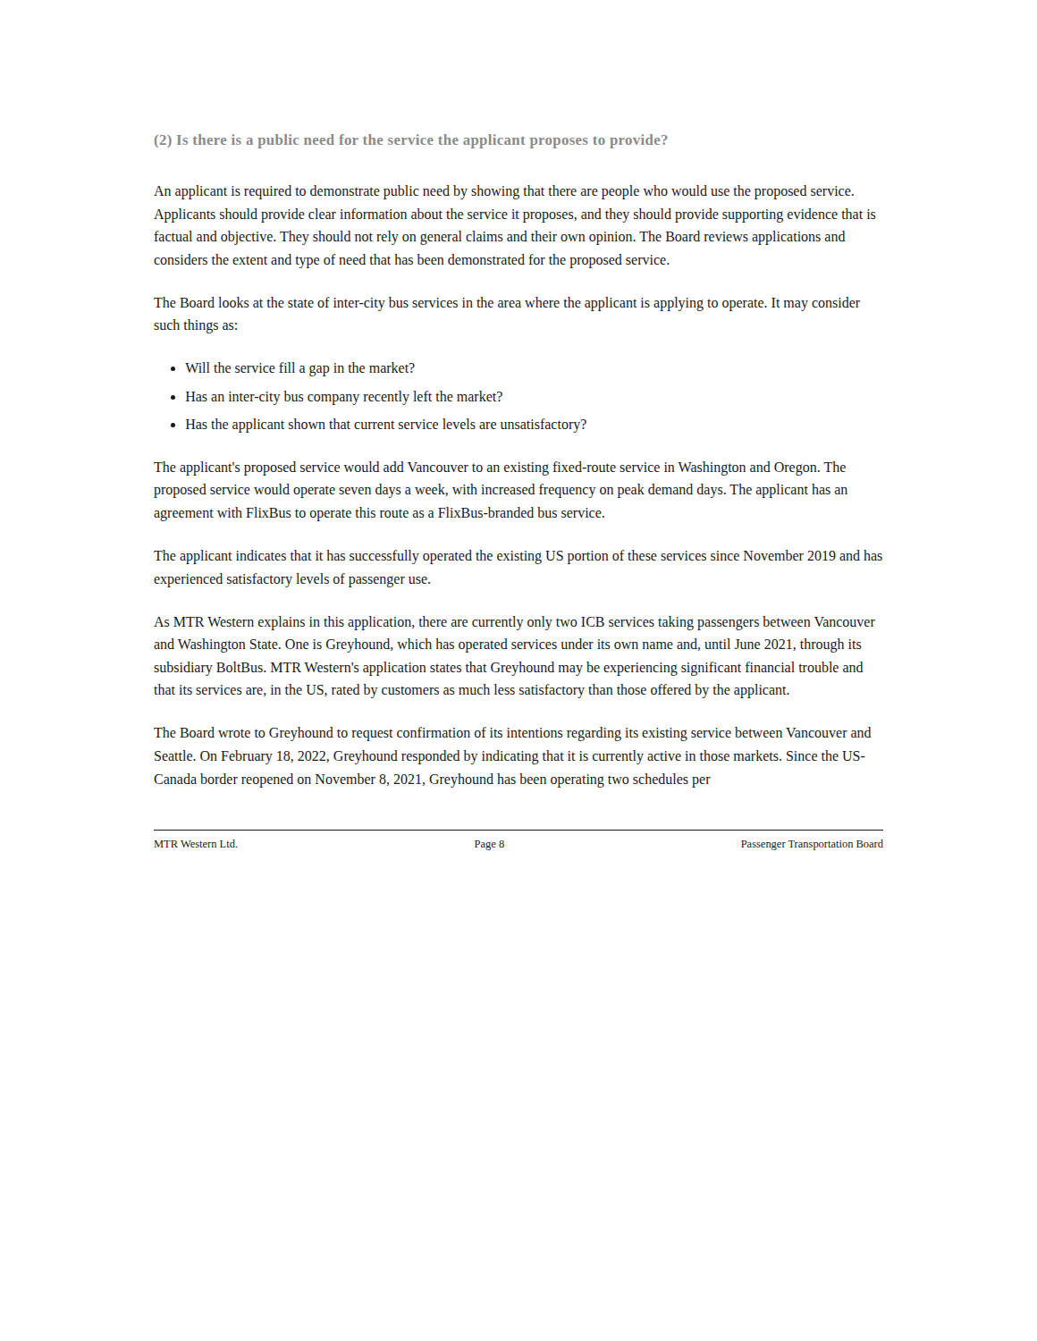(2) Is there is a public need for the service the applicant proposes to provide?
An applicant is required to demonstrate public need by showing that there are people who would use the proposed service. Applicants should provide clear information about the service it proposes, and they should provide supporting evidence that is factual and objective. They should not rely on general claims and their own opinion. The Board reviews applications and considers the extent and type of need that has been demonstrated for the proposed service.
The Board looks at the state of inter-city bus services in the area where the applicant is applying to operate. It may consider such things as:
Will the service fill a gap in the market?
Has an inter-city bus company recently left the market?
Has the applicant shown that current service levels are unsatisfactory?
The applicant's proposed service would add Vancouver to an existing fixed-route service in Washington and Oregon. The proposed service would operate seven days a week, with increased frequency on peak demand days. The applicant has an agreement with FlixBus to operate this route as a FlixBus-branded bus service.
The applicant indicates that it has successfully operated the existing US portion of these services since November 2019 and has experienced satisfactory levels of passenger use.
As MTR Western explains in this application, there are currently only two ICB services taking passengers between Vancouver and Washington State. One is Greyhound, which has operated services under its own name and, until June 2021, through its subsidiary BoltBus. MTR Western's application states that Greyhound may be experiencing significant financial trouble and that its services are, in the US, rated by customers as much less satisfactory than those offered by the applicant.
The Board wrote to Greyhound to request confirmation of its intentions regarding its existing service between Vancouver and Seattle. On February 18, 2022, Greyhound responded by indicating that it is currently active in those markets. Since the US-Canada border reopened on November 8, 2021, Greyhound has been operating two schedules per
MTR Western Ltd. Page 8 Passenger Transportation Board